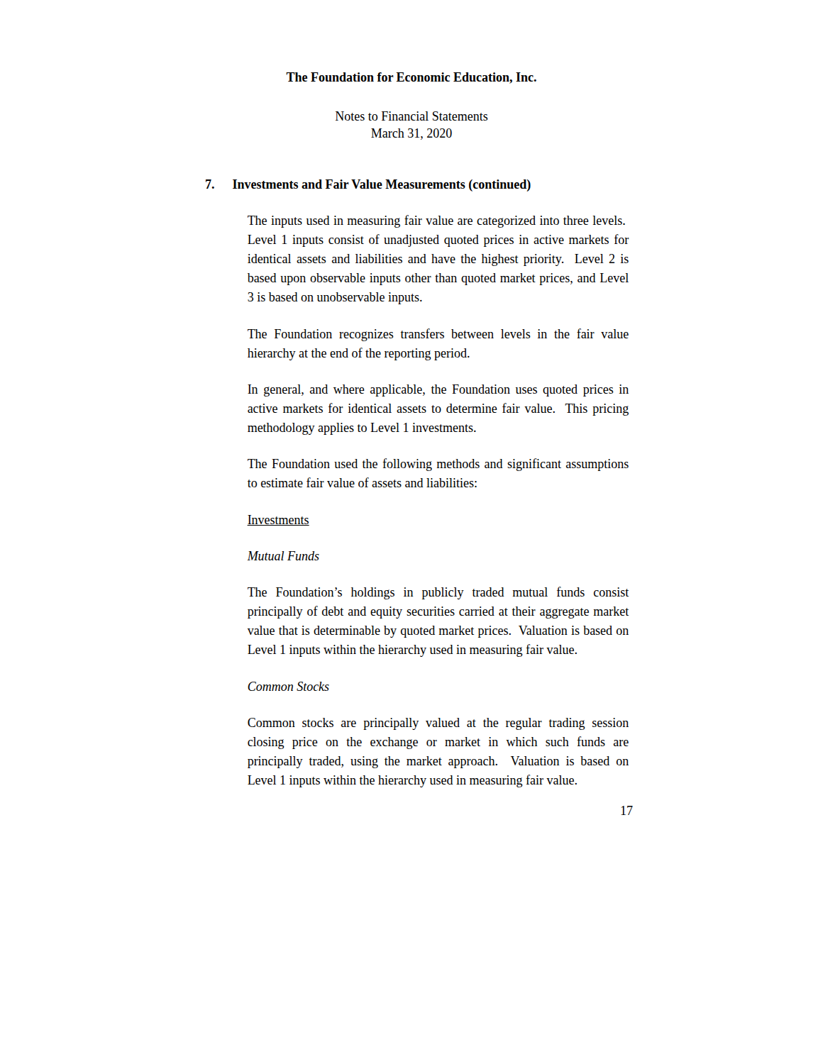The Foundation for Economic Education, Inc.
Notes to Financial Statements
March 31, 2020
7.
Investments and Fair Value Measurements (continued)
The inputs used in measuring fair value are categorized into three levels. Level 1 inputs consist of unadjusted quoted prices in active markets for identical assets and liabilities and have the highest priority. Level 2 is based upon observable inputs other than quoted market prices, and Level 3 is based on unobservable inputs.
The Foundation recognizes transfers between levels in the fair value hierarchy at the end of the reporting period.
In general, and where applicable, the Foundation uses quoted prices in active markets for identical assets to determine fair value. This pricing methodology applies to Level 1 investments.
The Foundation used the following methods and significant assumptions to estimate fair value of assets and liabilities:
Investments
Mutual Funds
The Foundation’s holdings in publicly traded mutual funds consist principally of debt and equity securities carried at their aggregate market value that is determinable by quoted market prices. Valuation is based on Level 1 inputs within the hierarchy used in measuring fair value.
Common Stocks
Common stocks are principally valued at the regular trading session closing price on the exchange or market in which such funds are principally traded, using the market approach. Valuation is based on Level 1 inputs within the hierarchy used in measuring fair value.
17